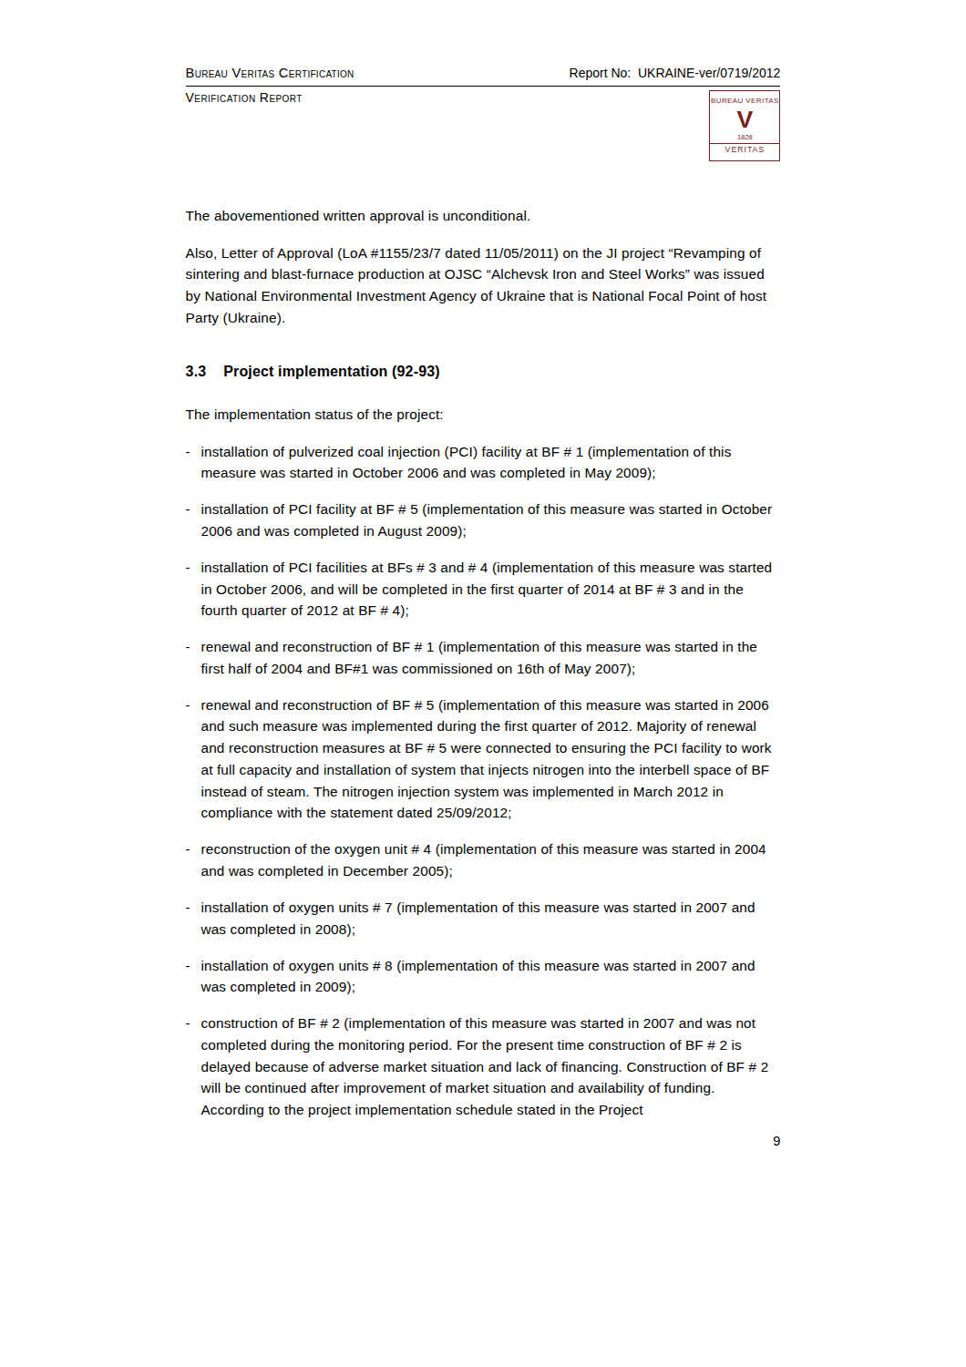Bureau Veritas Certification
Report No: UKRAINE-ver/0719/2012
Verification Report
BUREAU VERITAS
V
1828
VERITAS
The abovementioned written approval is unconditional.
Also, Letter of Approval (LoA #1155/23/7 dated 11/05/2011) on the JI project “Revamping of sintering and blast-furnace production at OJSC “Alchevsk Iron and Steel Works” was issued by National Environmental Investment Agency of Ukraine that is National Focal Point of host Party (Ukraine).
3.3 Project implementation (92-93)
The implementation status of the project:
installation of pulverized coal injection (PCI) facility at BF # 1 (implementation of this measure was started in October 2006 and was completed in May 2009);
installation of PCI facility at BF # 5 (implementation of this measure was started in October 2006 and was completed in August 2009);
installation of PCI facilities at BFs # 3 and # 4 (implementation of this measure was started in October 2006, and will be completed in the first quarter of 2014 at BF # 3 and in the fourth quarter of 2012 at BF # 4);
renewal and reconstruction of BF # 1 (implementation of this measure was started in the first half of 2004 and BF#1 was commissioned on 16th of May 2007);
renewal and reconstruction of BF # 5 (implementation of this measure was started in 2006 and such measure was implemented during the first quarter of 2012. Majority of renewal and reconstruction measures at BF # 5 were connected to ensuring the PCI facility to work at full capacity and installation of system that injects nitrogen into the interbell space of BF instead of steam. The nitrogen injection system was implemented in March 2012 in compliance with the statement dated 25/09/2012;
reconstruction of the oxygen unit # 4 (implementation of this measure was started in 2004 and was completed in December 2005);
installation of oxygen units # 7 (implementation of this measure was started in 2007 and was completed in 2008);
installation of oxygen units # 8 (implementation of this measure was started in 2007 and was completed in 2009);
construction of BF # 2 (implementation of this measure was started in 2007 and was not completed during the monitoring period. For the present time construction of BF # 2 is delayed because of adverse market situation and lack of financing. Construction of BF # 2 will be continued after improvement of market situation and availability of funding. According to the project implementation schedule stated in the Project
9